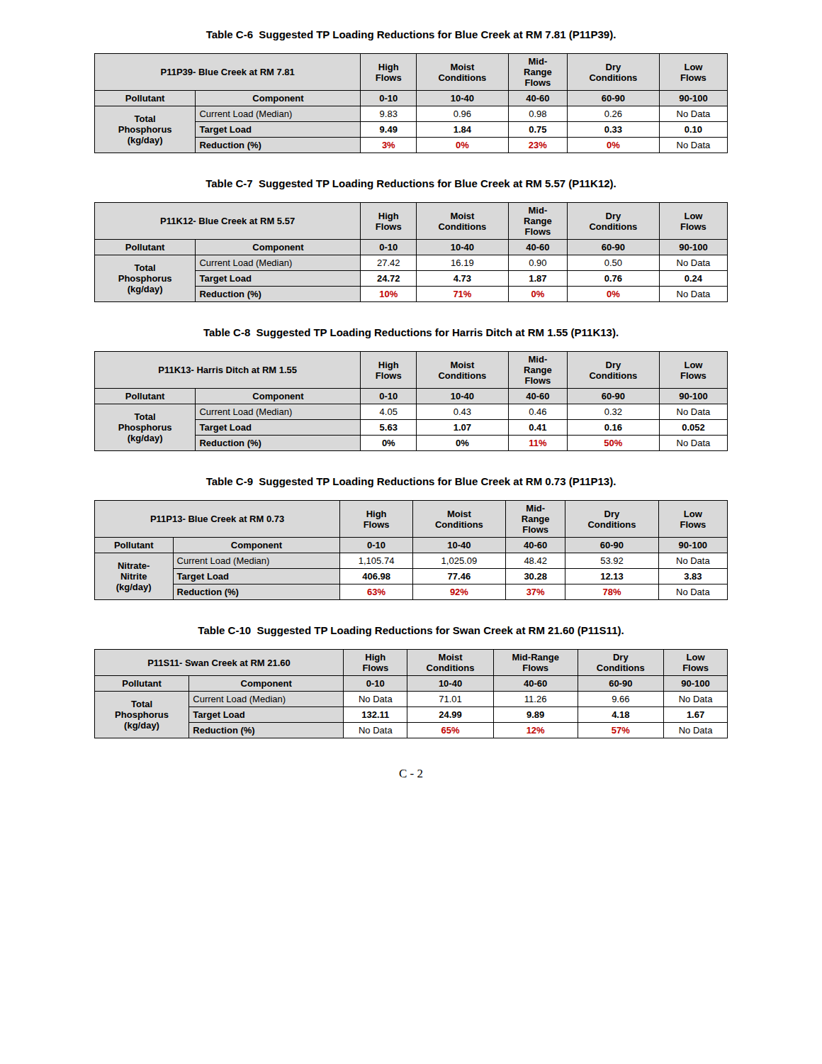Table C-6 Suggested TP Loading Reductions for Blue Creek at RM 7.81 (P11P39).
| P11P39- Blue Creek at RM 7.81 | High Flows | Moist Conditions | Mid- Range Flows | Dry Conditions | Low Flows |
| Pollutant | Component | 0-10 | 10-40 | 40-60 | 60-90 | 90-100 |
| Total Phosphorus (kg/day) | Current Load (Median) | 9.83 | 0.96 | 0.98 | 0.26 | No Data |
| Target Load | 9.49 | 1.84 | 0.75 | 0.33 | 0.10 |
| Reduction (%) | 3% | 0% | 23% | 0% | No Data |
Table C-7 Suggested TP Loading Reductions for Blue Creek at RM 5.57 (P11K12).
| P11K12- Blue Creek at RM 5.57 | High Flows | Moist Conditions | Mid- Range Flows | Dry Conditions | Low Flows |
| Pollutant | Component | 0-10 | 10-40 | 40-60 | 60-90 | 90-100 |
| Total Phosphorus (kg/day) | Current Load (Median) | 27.42 | 16.19 | 0.90 | 0.50 | No Data |
| Target Load | 24.72 | 4.73 | 1.87 | 0.76 | 0.24 |
| Reduction (%) | 10% | 71% | 0% | 0% | No Data |
Table C-8 Suggested TP Loading Reductions for Harris Ditch at RM 1.55 (P11K13).
| P11K13- Harris Ditch at RM 1.55 | High Flows | Moist Conditions | Mid- Range Flows | Dry Conditions | Low Flows |
| Pollutant | Component | 0-10 | 10-40 | 40-60 | 60-90 | 90-100 |
| Total Phosphorus (kg/day) | Current Load (Median) | 4.05 | 0.43 | 0.46 | 0.32 | No Data |
| Target Load | 5.63 | 1.07 | 0.41 | 0.16 | 0.052 |
| Reduction (%) | 0% | 0% | 11% | 50% | No Data |
Table C-9 Suggested TP Loading Reductions for Blue Creek at RM 0.73 (P11P13).
| P11P13- Blue Creek at RM 0.73 | High Flows | Moist Conditions | Mid- Range Flows | Dry Conditions | Low Flows |
| Pollutant | Component | 0-10 | 10-40 | 40-60 | 60-90 | 90-100 |
| Nitrate- Nitrite (kg/day) | Current Load (Median) | 1,105.74 | 1,025.09 | 48.42 | 53.92 | No Data |
| Target Load | 406.98 | 77.46 | 30.28 | 12.13 | 3.83 |
| Reduction (%) | 63% | 92% | 37% | 78% | No Data |
Table C-10 Suggested TP Loading Reductions for Swan Creek at RM 21.60 (P11S11).
| P11S11- Swan Creek at RM 21.60 | High Flows | Moist Conditions | Mid-Range Flows | Dry Conditions | Low Flows |
| Pollutant | Component | 0-10 | 10-40 | 40-60 | 60-90 | 90-100 |
| Total Phosphorus (kg/day) | Current Load (Median) | No Data | 71.01 | 11.26 | 9.66 | No Data |
| Target Load | 132.11 | 24.99 | 9.89 | 4.18 | 1.67 |
| Reduction (%) | No Data | 65% | 12% | 57% | No Data |
C - 2